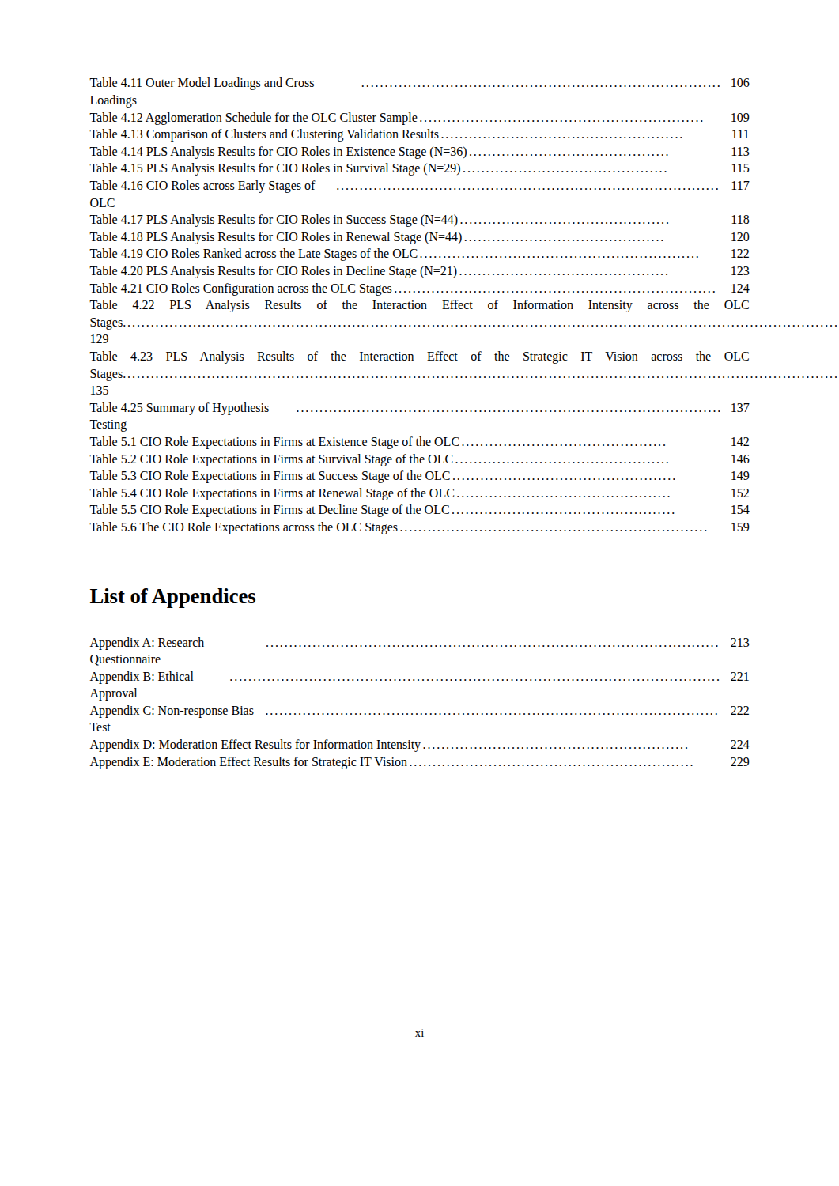Table 4.11 Outer Model Loadings and Cross Loadings.............................................................................. 106
Table 4.12 Agglomeration Schedule for the OLC Cluster Sample............................................................. 109
Table 4.13 Comparison of Clusters and Clustering Validation Results.................................................... 111
Table 4.14 PLS Analysis Results for CIO Roles in Existence Stage (N=36)........................................... 113
Table 4.15 PLS Analysis Results for CIO Roles in Survival Stage (N=29)............................................ 115
Table 4.16 CIO Roles across Early Stages of OLC..................................................................................... 117
Table 4.17 PLS Analysis Results for CIO Roles in Success Stage (N=44)............................................. 118
Table 4.18 PLS Analysis Results for CIO Roles in Renewal Stage (N=44)........................................... 120
Table 4.19 CIO Roles Ranked across the Late Stages of the OLC............................................................ 122
Table 4.20 PLS Analysis Results for CIO Roles in Decline Stage (N=21)............................................. 123
Table 4.21 CIO Roles Configuration across the OLC Stages..................................................................... 124
Table 4.22 PLS Analysis Results of the Interaction Effect of Information Intensity across the OLC Stages......................................................................................................................................................... 129
Table 4.23 PLS Analysis Results of the Interaction Effect of the Strategic IT Vision across the OLC Stages......................................................................................................................................................... 135
Table 4.25 Summary of Hypothesis Testing................................................................................................. 137
Table 5.1 CIO Role Expectations in Firms at Existence Stage of the OLC............................................ 142
Table 5.2 CIO Role Expectations in Firms at Survival Stage of the OLC.............................................. 146
Table 5.3 CIO Role Expectations in Firms at Success Stage of the OLC................................................ 149
Table 5.4 CIO Role Expectations in Firms at Renewal Stage of the OLC.............................................. 152
Table 5.5 CIO Role Expectations in Firms at Decline Stage of the OLC................................................ 154
Table 5.6 The CIO Role Expectations across the OLC Stages.................................................................. 159
List of Appendices
Appendix A: Research Questionnaire......................................................................................................... 213
Appendix B: Ethical Approval..................................................................................................................... 221
Appendix C: Non-response Bias Test......................................................................................................... 222
Appendix D: Moderation Effect Results for Information Intensity......................................................... 224
Appendix E: Moderation Effect Results for Strategic IT Vision............................................................. 229
xi